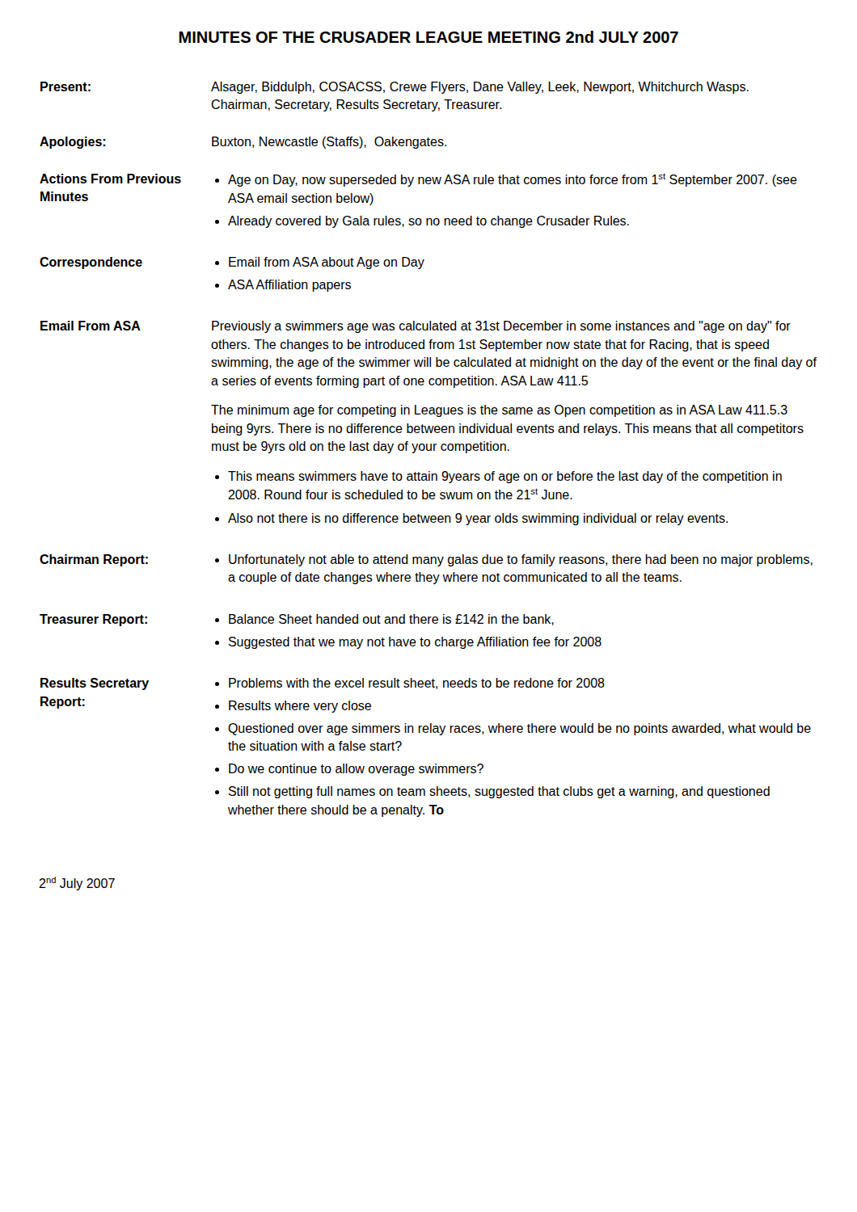MINUTES OF THE CRUSADER LEAGUE MEETING 2nd JULY 2007
| Present: | Alsager, Biddulph, COSACSS, Crewe Flyers, Dane Valley, Leek, Newport, Whitchurch Wasps. Chairman, Secretary, Results Secretary, Treasurer. |
| Apologies: | Buxton, Newcastle (Staffs), Oakengates. |
| Actions From Previous Minutes | Age on Day, now superseded by new ASA rule that comes into force from 1 st September 2007. (see ASA email section below) Already covered by Gala rules, so no need to change Crusader Rules. |
| Correspondence | Email from ASA about Age on Day ASA Affiliation papers |
| Email From ASA | Previously a swimmers age was calculated at 31st December in some instances and "age on day" for others. The changes to be introduced from 1st September now state that for Racing, that is speed swimming, the age of the swimmer will be calculated at midnight on the day of the event or the final day of a series of events forming part of one competition. ASA Law 411.5 The minimum age for competing in Leagues is the same as Open competition as in ASA Law 411.5.3 being 9yrs. There is no difference between individual events and relays. This means that all competitors must be 9yrs old on the last day of your competition. This means swimmers have to attain 9years of age on or before the last day of the competition in 2008. Round four is scheduled to be swum on the 21 st June. Also not there is no difference between 9 year olds swimming individual or relay events. |
| Chairman Report: | Unfortunately not able to attend many galas due to family reasons, there had been no major problems, a couple of date changes where they where not communicated to all the teams. |
| Treasurer Report: | Balance Sheet handed out and there is £142 in the bank, Suggested that we may not have to charge Affiliation fee for 2008 |
| Results Secretary Report: | Problems with the excel result sheet, needs to be redone for 2008 Results where very close Questioned over age simmers in relay races, where there would be no points awarded, what would be the situation with a false start? Do we continue to allow overage swimmers? Still not getting full names on team sheets, suggested that clubs get a warning, and questioned whether there should be a penalty. To |
2nd July 2007